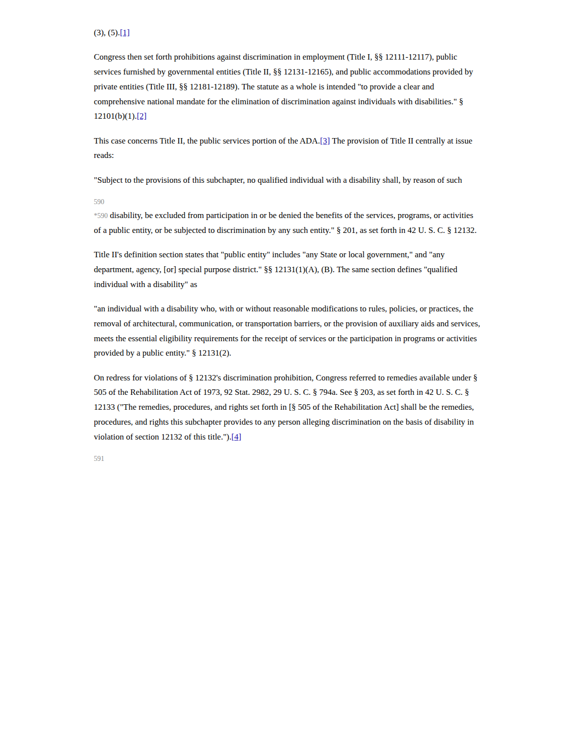(3), (5).[1]
Congress then set forth prohibitions against discrimination in employment (Title I, §§ 12111-12117), public services furnished by governmental entities (Title II, §§ 12131-12165), and public accommodations provided by private entities (Title III, §§ 12181-12189). The statute as a whole is intended "to provide a clear and comprehensive national mandate for the elimination of discrimination against individuals with disabilities." § 12101(b)(1).[2]
This case concerns Title II, the public services portion of the ADA.[3] The provision of Title II centrally at issue reads:
"Subject to the provisions of this subchapter, no qualified individual with a disability shall, by reason of such
590
*590 disability, be excluded from participation in or be denied the benefits of the services, programs, or activities of a public entity, or be subjected to discrimination by any such entity." § 201, as set forth in 42 U. S. C. § 12132.
Title II's definition section states that "public entity" includes "any State or local government," and "any department, agency, [or] special purpose district." §§ 12131(1)(A), (B). The same section defines "qualified individual with a disability" as
"an individual with a disability who, with or without reasonable modifications to rules, policies, or practices, the removal of architectural, communication, or transportation barriers, or the provision of auxiliary aids and services, meets the essential eligibility requirements for the receipt of services or the participation in programs or activities provided by a public entity." § 12131(2).
On redress for violations of § 12132's discrimination prohibition, Congress referred to remedies available under § 505 of the Rehabilitation Act of 1973, 92 Stat. 2982, 29 U. S. C. § 794a. See § 203, as set forth in 42 U. S. C. § 12133 ("The remedies, procedures, and rights set forth in [§ 505 of the Rehabilitation Act] shall be the remedies, procedures, and rights this subchapter provides to any person alleging discrimination on the basis of disability in violation of section 12132 of this title.").[4]
591